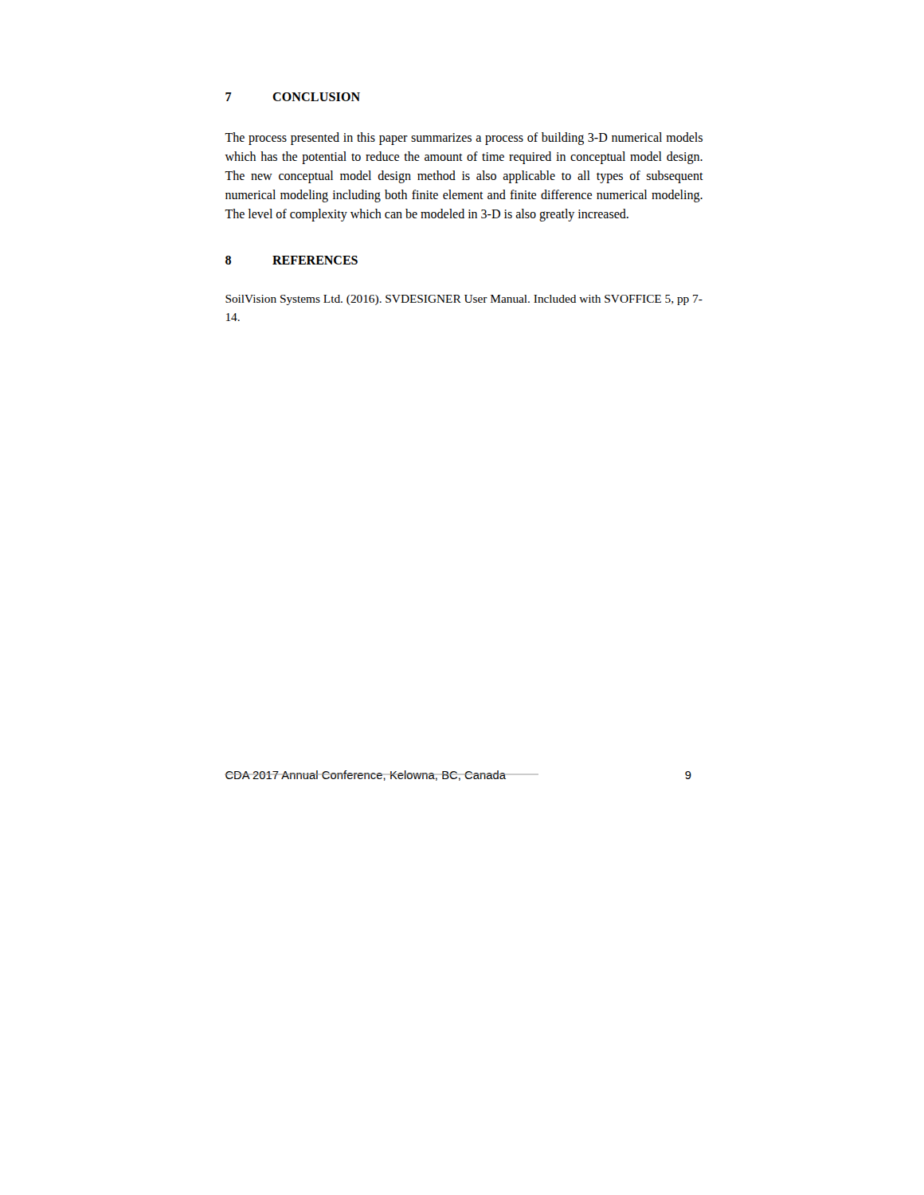7 CONCLUSION
The process presented in this paper summarizes a process of building 3-D numerical models which has the potential to reduce the amount of time required in conceptual model design. The new conceptual model design method is also applicable to all types of subsequent numerical modeling including both finite element and finite difference numerical modeling. The level of complexity which can be modeled in 3-D is also greatly increased.
8 REFERENCES
SoilVision Systems Ltd. (2016). SVDESIGNER User Manual. Included with SVOFFICE 5, pp 7-14.
CDA 2017 Annual Conference, Kelowna, BC, Canada
9